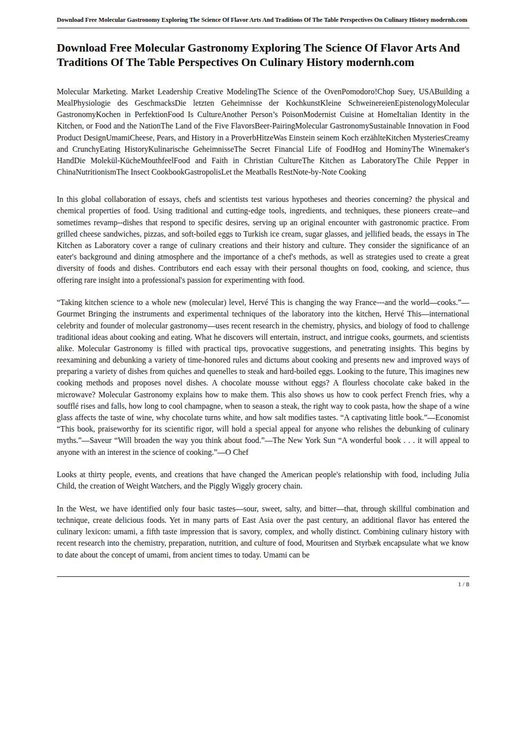Download Free Molecular Gastronomy Exploring The Science Of Flavor Arts And Traditions Of The Table Perspectives On Culinary History modernh.com
Download Free Molecular Gastronomy Exploring The Science Of Flavor Arts And Traditions Of The Table Perspectives On Culinary History modernh.com
Molecular Marketing. Market Leadership Creative ModelingThe Science of the OvenPomodoro!Chop Suey, USABuilding a MealPhysiologie des GeschmacksDie letzten Geheimnisse der KochkunstKleine SchweinereienEpistenologyMolecular GastronomyKochen in PerfektionFood Is CultureAnother Person’s PoisonModernist Cuisine at HomeItalian Identity in the Kitchen, or Food and the NationThe Land of the Five FlavorsBeer-PairingMolecular GastronomySustainable Innovation in Food Product DesignUmamiCheese, Pears, and History in a ProverbHitzeWas Einstein seinem Koch erzählteKitchen MysteriesCreamy and CrunchyEating HistoryKulinarische GeheimnisseThe Secret Financial Life of FoodHog and HominyThe Winemaker's HandDie Molekül-KücheMouthfeelFood and Faith in Christian CultureThe Kitchen as LaboratoryThe Chile Pepper in ChinaNutritionismThe Insect CookbookGastropolisLet the Meatballs RestNote-by-Note Cooking
In this global collaboration of essays, chefs and scientists test various hypotheses and theories concerning? the physical and chemical properties of food. Using traditional and cutting-edge tools, ingredients, and techniques, these pioneers create--and sometimes revamp--dishes that respond to specific desires, serving up an original encounter with gastronomic practice. From grilled cheese sandwiches, pizzas, and soft-boiled eggs to Turkish ice cream, sugar glasses, and jellified beads, the essays in The Kitchen as Laboratory cover a range of culinary creations and their history and culture. They consider the significance of an eater's background and dining atmosphere and the importance of a chef's methods, as well as strategies used to create a great diversity of foods and dishes. Contributors end each essay with their personal thoughts on food, cooking, and science, thus offering rare insight into a professional's passion for experimenting with food.
“Taking kitchen science to a whole new (molecular) level, Hervé This is changing the way France---and the world—cooks.”—Gourmet Bringing the instruments and experimental techniques of the laboratory into the kitchen, Hervé This—international celebrity and founder of molecular gastronomy—uses recent research in the chemistry, physics, and biology of food to challenge traditional ideas about cooking and eating. What he discovers will entertain, instruct, and intrigue cooks, gourmets, and scientists alike. Molecular Gastronomy is filled with practical tips, provocative suggestions, and penetrating insights. This begins by reexamining and debunking a variety of time-honored rules and dictums about cooking and presents new and improved ways of preparing a variety of dishes from quiches and quenelles to steak and hard-boiled eggs. Looking to the future, This imagines new cooking methods and proposes novel dishes. A chocolate mousse without eggs? A flourless chocolate cake baked in the microwave? Molecular Gastronomy explains how to make them. This also shows us how to cook perfect French fries, why a soufflé rises and falls, how long to cool champagne, when to season a steak, the right way to cook pasta, how the shape of a wine glass affects the taste of wine, why chocolate turns white, and how salt modifies tastes. “A captivating little book.”—Economist “This book, praiseworthy for its scientific rigor, will hold a special appeal for anyone who relishes the debunking of culinary myths.”—Saveur “Will broaden the way you think about food.”—The New York Sun “A wonderful book . . . it will appeal to anyone with an interest in the science of cooking.”—O Chef
Looks at thirty people, events, and creations that have changed the American people's relationship with food, including Julia Child, the creation of Weight Watchers, and the Piggly Wiggly grocery chain.
In the West, we have identified only four basic tastes—sour, sweet, salty, and bitter—that, through skillful combination and technique, create delicious foods. Yet in many parts of East Asia over the past century, an additional flavor has entered the culinary lexicon: umami, a fifth taste impression that is savory, complex, and wholly distinct. Combining culinary history with recent research into the chemistry, preparation, nutrition, and culture of food, Mouritsen and Styrbæk encapsulate what we know to date about the concept of umami, from ancient times to today. Umami can be
1 / 8